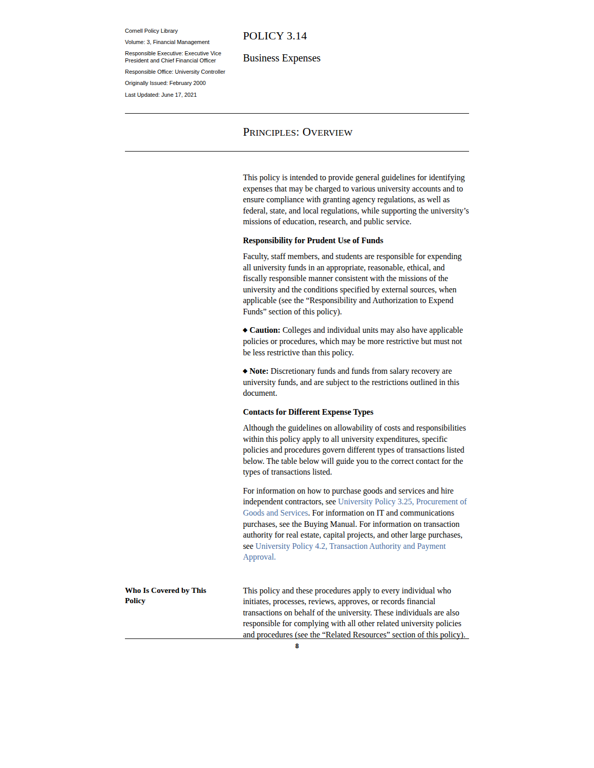Cornell Policy Library
Volume: 3, Financial Management
Responsible Executive: Executive Vice President and Chief Financial Officer
Responsible Office: University Controller
Originally Issued: February 2000
Last Updated: June 17, 2021
POLICY 3.14
Business Expenses
PRINCIPLES: OVERVIEW
This policy is intended to provide general guidelines for identifying expenses that may be charged to various university accounts and to ensure compliance with granting agency regulations, as well as federal, state, and local regulations, while supporting the university’s missions of education, research, and public service.
Responsibility for Prudent Use of Funds
Faculty, staff members, and students are responsible for expending all university funds in an appropriate, reasonable, ethical, and fiscally responsible manner consistent with the missions of the university and the conditions specified by external sources, when applicable (see the “Responsibility and Authorization to Expend Funds” section of this policy).
◆Caution: Colleges and individual units may also have applicable policies or procedures, which may be more restrictive but must not be less restrictive than this policy.
◆Note: Discretionary funds and funds from salary recovery are university funds, and are subject to the restrictions outlined in this document.
Contacts for Different Expense Types
Although the guidelines on allowability of costs and responsibilities within this policy apply to all university expenditures, specific policies and procedures govern different types of transactions listed below. The table below will guide you to the correct contact for the types of transactions listed.
For information on how to purchase goods and services and hire independent contractors, see University Policy 3.25, Procurement of Goods and Services. For information on IT and communications purchases, see the Buying Manual. For information on transaction authority for real estate, capital projects, and other large purchases, see University Policy 4.2, Transaction Authority and Payment Approval.
Who Is Covered by This Policy
This policy and these procedures apply to every individual who initiates, processes, reviews, approves, or records financial transactions on behalf of the university. These individuals are also responsible for complying with all other related university policies and procedures (see the “Related Resources” section of this policy).
8